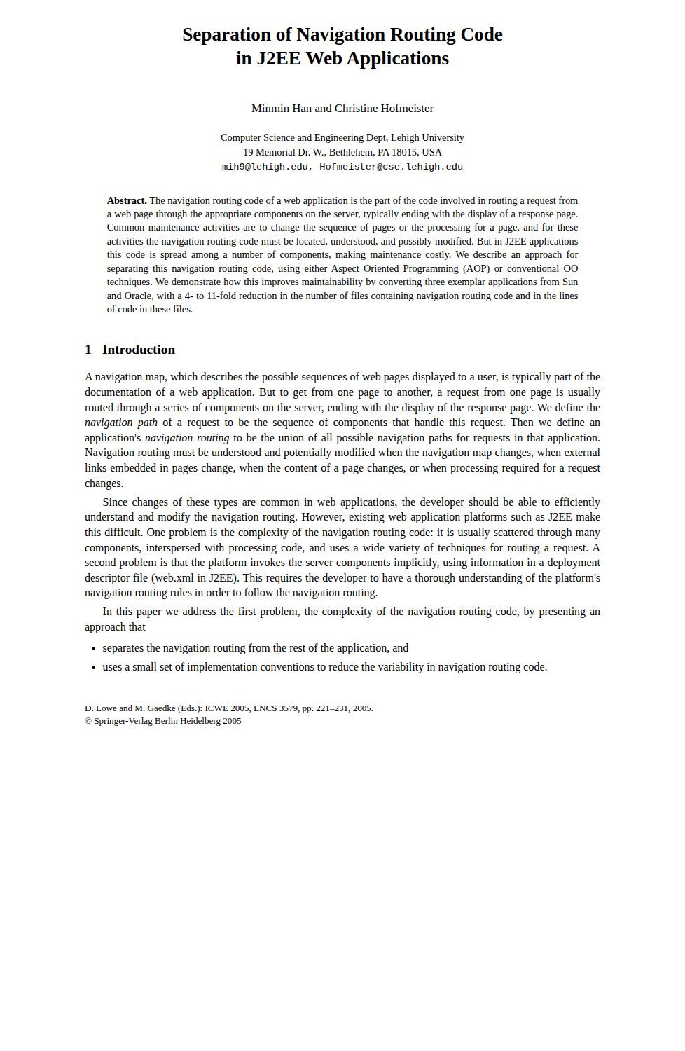Separation of Navigation Routing Code
in J2EE Web Applications
Minmin Han and Christine Hofmeister
Computer Science and Engineering Dept, Lehigh University
19 Memorial Dr. W., Bethlehem, PA 18015, USA
mih9@lehigh.edu, Hofmeister@cse.lehigh.edu
Abstract. The navigation routing code of a web application is the part of the code involved in routing a request from a web page through the appropriate components on the server, typically ending with the display of a response page. Common maintenance activities are to change the sequence of pages or the processing for a page, and for these activities the navigation routing code must be located, understood, and possibly modified. But in J2EE applications this code is spread among a number of components, making maintenance costly. We describe an approach for separating this navigation routing code, using either Aspect Oriented Programming (AOP) or conventional OO techniques. We demonstrate how this improves maintainability by converting three exemplar applications from Sun and Oracle, with a 4- to 11-fold reduction in the number of files containing navigation routing code and in the lines of code in these files.
1 Introduction
A navigation map, which describes the possible sequences of web pages displayed to a user, is typically part of the documentation of a web application. But to get from one page to another, a request from one page is usually routed through a series of components on the server, ending with the display of the response page. We define the navigation path of a request to be the sequence of components that handle this request. Then we define an application's navigation routing to be the union of all possible navigation paths for requests in that application. Navigation routing must be understood and potentially modified when the navigation map changes, when external links embedded in pages change, when the content of a page changes, or when processing required for a request changes.
Since changes of these types are common in web applications, the developer should be able to efficiently understand and modify the navigation routing. However, existing web application platforms such as J2EE make this difficult. One problem is the complexity of the navigation routing code: it is usually scattered through many components, interspersed with processing code, and uses a wide variety of techniques for routing a request. A second problem is that the platform invokes the server components implicitly, using information in a deployment descriptor file (web.xml in J2EE). This requires the developer to have a thorough understanding of the platform's navigation routing rules in order to follow the navigation routing.
In this paper we address the first problem, the complexity of the navigation routing code, by presenting an approach that
separates the navigation routing from the rest of the application, and
uses a small set of implementation conventions to reduce the variability in navigation routing code.
D. Lowe and M. Gaedke (Eds.): ICWE 2005, LNCS 3579, pp. 221–231, 2005.
© Springer-Verlag Berlin Heidelberg 2005